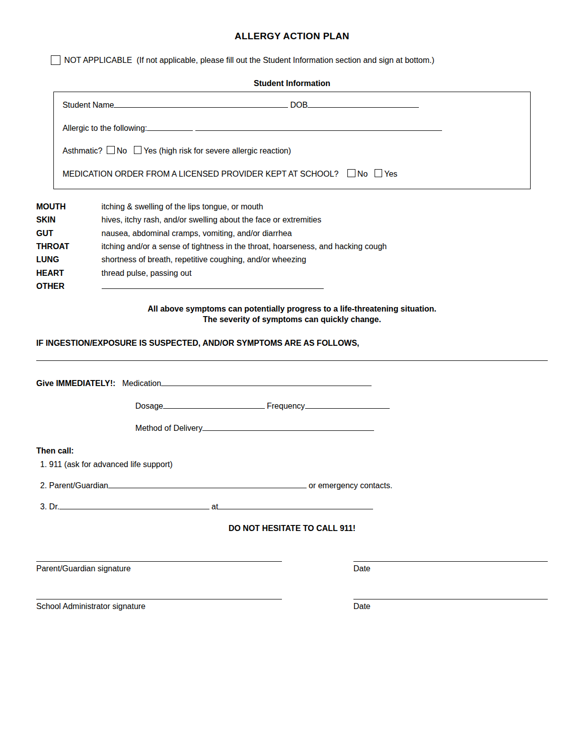ALLERGY ACTION PLAN
NOT APPLICABLE (If not applicable, please fill out the Student Information section and sign at bottom.)
Student Information
Student Name DOB
Allergic to the following:
Asthmatic? No Yes (high risk for severe allergic reaction)
MEDICATION ORDER FROM A LICENSED PROVIDER KEPT AT SCHOOL? No Yes
| MOUTH | itching & swelling of the lips tongue, or mouth |
| SKIN | hives, itchy rash, and/or swelling about the face or extremities |
| GUT | nausea, abdominal cramps, vomiting, and/or diarrhea |
| THROAT | itching and/or a sense of tightness in the throat, hoarseness, and hacking cough |
| LUNG | shortness of breath, repetitive coughing, and/or wheezing |
| HEART | thread pulse, passing out |
| OTHER | |
All above symptoms can potentially progress to a life-threatening situation.
The severity of symptoms can quickly change.
IF INGESTION/EXPOSURE IS SUSPECTED, AND/OR SYMPTOMS ARE AS FOLLOWS,
Give IMMEDIATELY!: Medication
Dosage Frequency
Method of Delivery
Then call:
911 (ask for advanced life support)
Parent/Guardian or emergency contacts.
Dr. at
DO NOT HESITATE TO CALL 911!
Parent/Guardian signature
Date
School Administrator signature
Date